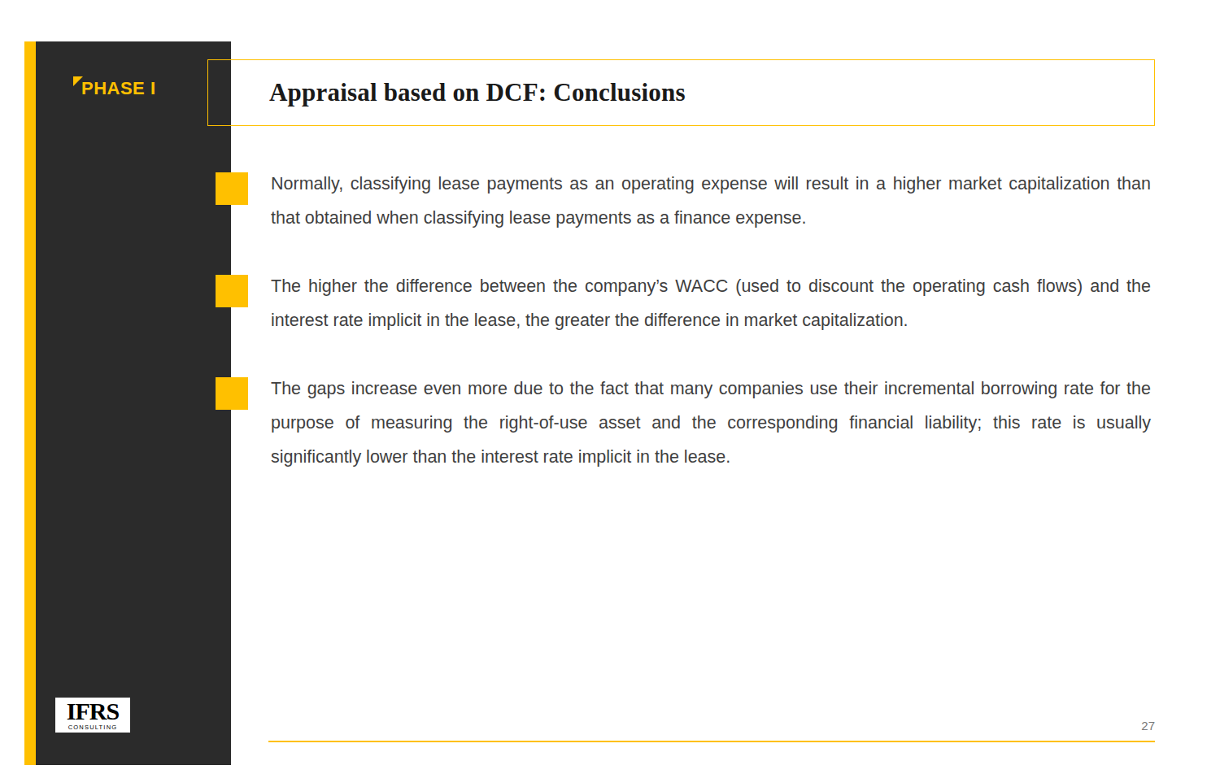PHASE I
Appraisal based on DCF: Conclusions
Normally, classifying lease payments as an operating expense will result in a higher market capitalization than that obtained when classifying lease payments as a finance expense.
The higher the difference between the company’s WACC (used to discount the operating cash flows) and the interest rate implicit in the lease, the greater the difference in market capitalization.
The gaps increase even more due to the fact that many companies use their incremental borrowing rate for the purpose of measuring the right-of-use asset and the corresponding financial liability; this rate is usually significantly lower than the interest rate implicit in the lease.
IFRS CONSULTING
27